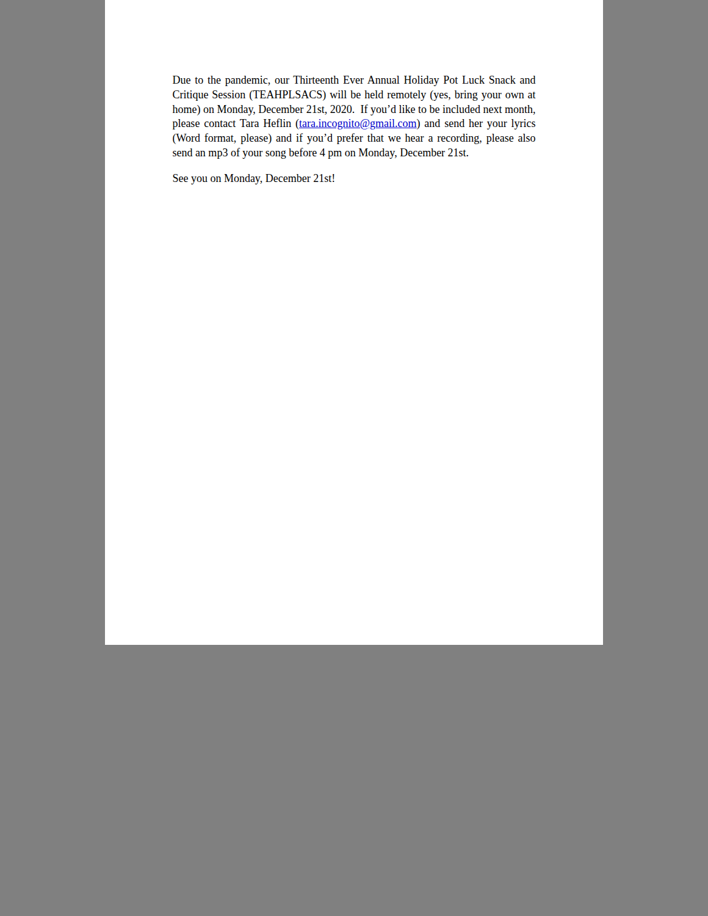Due to the pandemic, our Thirteenth Ever Annual Holiday Pot Luck Snack and Critique Session (TEAHPLSACS) will be held remotely (yes, bring your own at home) on Monday, December 21st, 2020. If you’d like to be included next month, please contact Tara Heflin (tara.incognito@gmail.com) and send her your lyrics (Word format, please) and if you’d prefer that we hear a recording, please also send an mp3 of your song before 4 pm on Monday, December 21st.
See you on Monday, December 21st!